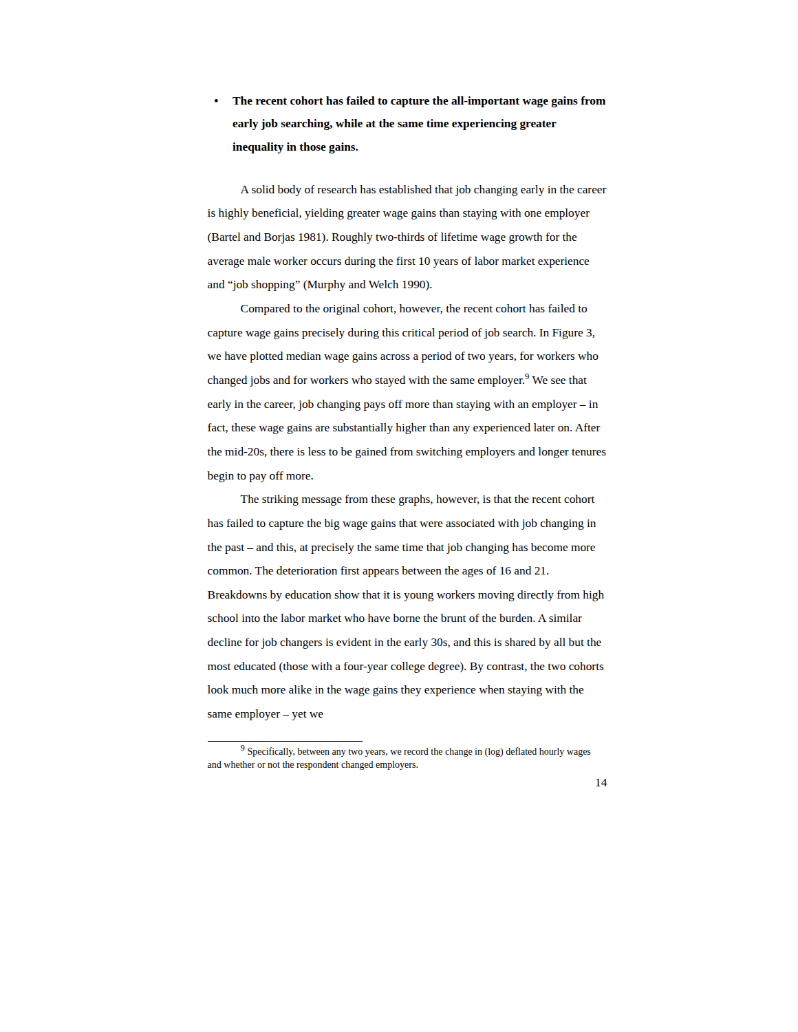The recent cohort has failed to capture the all-important wage gains from early job searching, while at the same time experiencing greater inequality in those gains.
A solid body of research has established that job changing early in the career is highly beneficial, yielding greater wage gains than staying with one employer (Bartel and Borjas 1981). Roughly two-thirds of lifetime wage growth for the average male worker occurs during the first 10 years of labor market experience and “job shopping” (Murphy and Welch 1990).
Compared to the original cohort, however, the recent cohort has failed to capture wage gains precisely during this critical period of job search. In Figure 3, we have plotted median wage gains across a period of two years, for workers who changed jobs and for workers who stayed with the same employer.9 We see that early in the career, job changing pays off more than staying with an employer – in fact, these wage gains are substantially higher than any experienced later on. After the mid-20s, there is less to be gained from switching employers and longer tenures begin to pay off more.
The striking message from these graphs, however, is that the recent cohort has failed to capture the big wage gains that were associated with job changing in the past – and this, at precisely the same time that job changing has become more common. The deterioration first appears between the ages of 16 and 21. Breakdowns by education show that it is young workers moving directly from high school into the labor market who have borne the brunt of the burden. A similar decline for job changers is evident in the early 30s, and this is shared by all but the most educated (those with a four-year college degree). By contrast, the two cohorts look much more alike in the wage gains they experience when staying with the same employer – yet we
9 Specifically, between any two years, we record the change in (log) deflated hourly wages and whether or not the respondent changed employers.
14